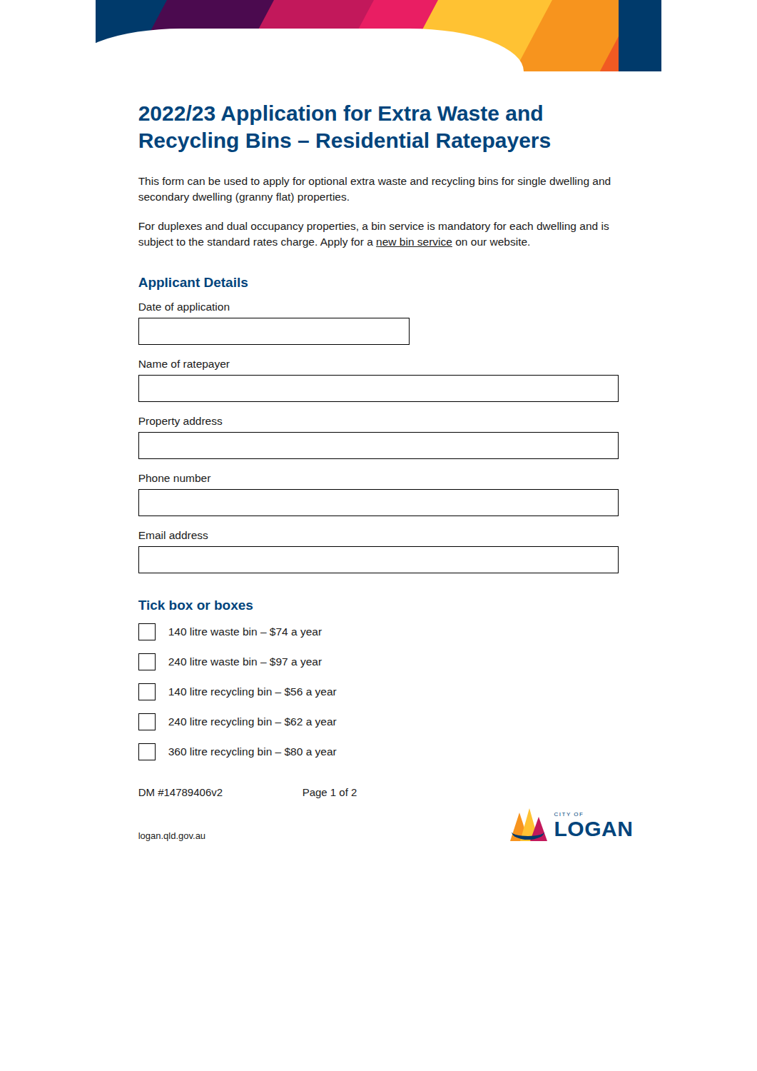2022/23 Application for Extra Waste and Recycling Bins – Residential Ratepayers
This form can be used to apply for optional extra waste and recycling bins for single dwelling and secondary dwelling (granny flat) properties.
For duplexes and dual occupancy properties, a bin service is mandatory for each dwelling and is subject to the standard rates charge. Apply for a new bin service on our website.
Applicant Details
Date of application
Name of ratepayer
Property address
Phone number
Email address
Tick box or boxes
140 litre waste bin – $74 a year
240 litre waste bin – $97 a year
140 litre recycling bin – $56 a year
240 litre recycling bin – $62 a year
360 litre recycling bin – $80 a year
DM #14789406v2
Page 1 of 2
logan.qld.gov.au
CITY OF
LOGAN